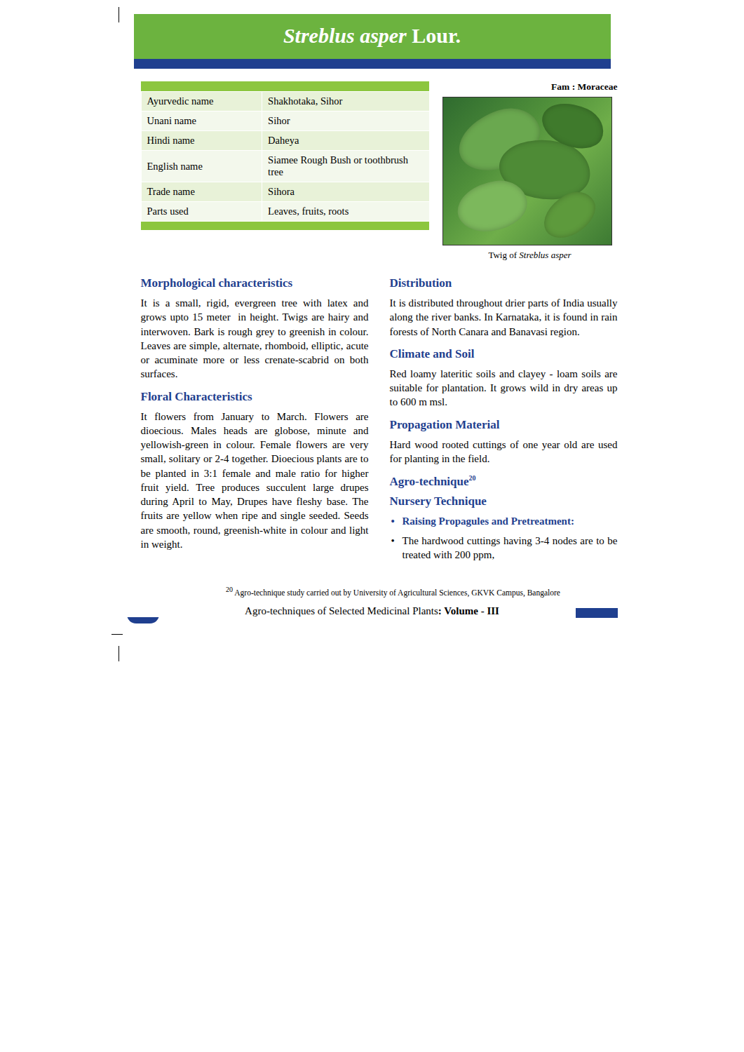Streblus asper Lour.
| Ayurvedic name | Shakhotaka, Sihor |
| Unani name | Sihor |
| Hindi name | Daheya |
| English name | Siamee Rough Bush or toothbrush tree |
| Trade name | Sihora |
| Parts used | Leaves, fruits, roots |
Fam : Moraceae
Twig of Streblus asper
Morphological characteristics
It is a small, rigid, evergreen tree with latex and grows upto 15 meter in height. Twigs are hairy and interwoven. Bark is rough grey to greenish in colour. Leaves are simple, alternate, rhomboid, elliptic, acute or acuminate more or less crenate-scabrid on both surfaces.
Floral Characteristics
It flowers from January to March. Flowers are dioecious. Males heads are globose, minute and yellowish-green in colour. Female flowers are very small, solitary or 2-4 together. Dioecious plants are to be planted in 3:1 female and male ratio for higher fruit yield. Tree produces succulent large drupes during April to May, Drupes have fleshy base. The fruits are yellow when ripe and single seeded. Seeds are smooth, round, greenish-white in colour and light in weight.
Distribution
It is distributed throughout drier parts of India usually along the river banks. In Karnataka, it is found in rain forests of North Canara and Banavasi region.
Climate and Soil
Red loamy lateritic soils and clayey - loam soils are suitable for plantation. It grows wild in dry areas up to 600 m msl.
Propagation Material
Hard wood rooted cuttings of one year old are used for planting in the field.
Agro-technique20
Nursery Technique
Raising Propagules and Pretreatment:
The hardwood cuttings having 3-4 nodes are to be treated with 200 ppm,
20 Agro-technique study carried out by University of Agricultural Sciences, GKVK Campus, Bangalore
66
Agro-techniques of Selected Medicinal Plants: Volume - III